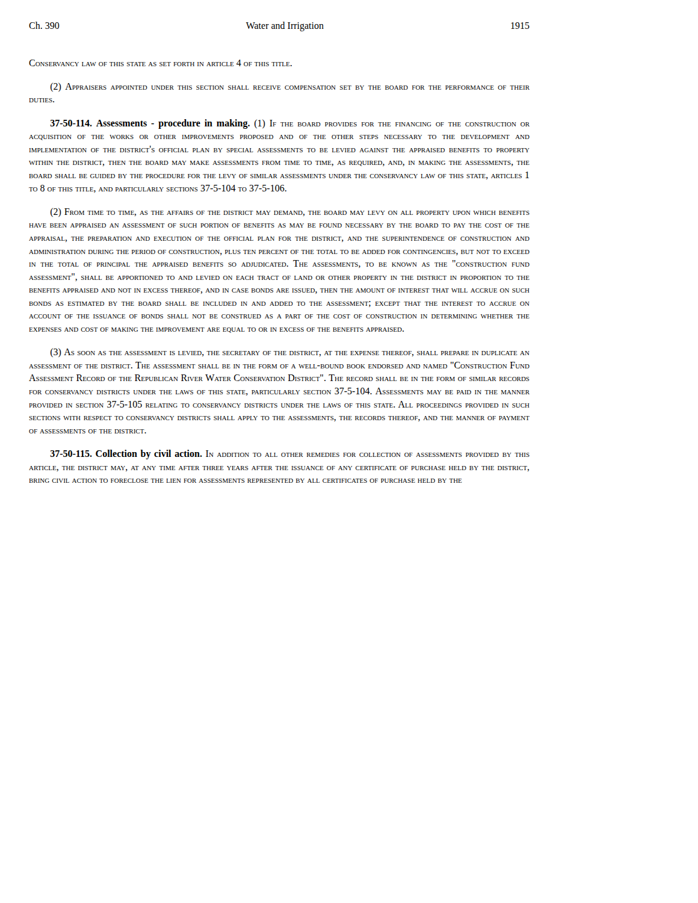Ch. 390 Water and Irrigation 1915
Conservancy law of this state as set forth in article 4 of this title.
(2) Appraisers appointed under this section shall receive compensation set by the board for the performance of their duties.
37-50-114. Assessments - procedure in making. (1) If the board provides for the financing of the construction or acquisition of the works or other improvements proposed and of the other steps necessary to the development and implementation of the district's official plan by special assessments to be levied against the appraised benefits to property within the district, then the board may make assessments from time to time, as required, and, in making the assessments, the board shall be guided by the procedure for the levy of similar assessments under the conservancy law of this state, articles 1 to 8 of this title, and particularly sections 37-5-104 to 37-5-106.
(2) From time to time, as the affairs of the district may demand, the board may levy on all property upon which benefits have been appraised an assessment of such portion of benefits as may be found necessary by the board to pay the cost of the appraisal, the preparation and execution of the official plan for the district, and the superintendence of construction and administration during the period of construction, plus ten percent of the total to be added for contingencies, but not to exceed in the total of principal the appraised benefits so adjudicated. The assessments, to be known as the "construction fund assessment", shall be apportioned to and levied on each tract of land or other property in the district in proportion to the benefits appraised and not in excess thereof, and in case bonds are issued, then the amount of interest that will accrue on such bonds as estimated by the board shall be included in and added to the assessment; except that the interest to accrue on account of the issuance of bonds shall not be construed as a part of the cost of construction in determining whether the expenses and cost of making the improvement are equal to or in excess of the benefits appraised.
(3) As soon as the assessment is levied, the secretary of the district, at the expense thereof, shall prepare in duplicate an assessment of the district. The assessment shall be in the form of a well-bound book endorsed and named "Construction Fund Assessment Record of the Republican River Water Conservation District". The record shall be in the form of similar records for conservancy districts under the laws of this state, particularly section 37-5-104. Assessments may be paid in the manner provided in section 37-5-105 relating to conservancy districts under the laws of this state. All proceedings provided in such sections with respect to conservancy districts shall apply to the assessments, the records thereof, and the manner of payment of assessments of the district.
37-50-115. Collection by civil action. In addition to all other remedies for collection of assessments provided by this article, the district may, at any time after three years after the issuance of any certificate of purchase held by the district, bring civil action to foreclose the lien for assessments represented by all certificates of purchase held by the